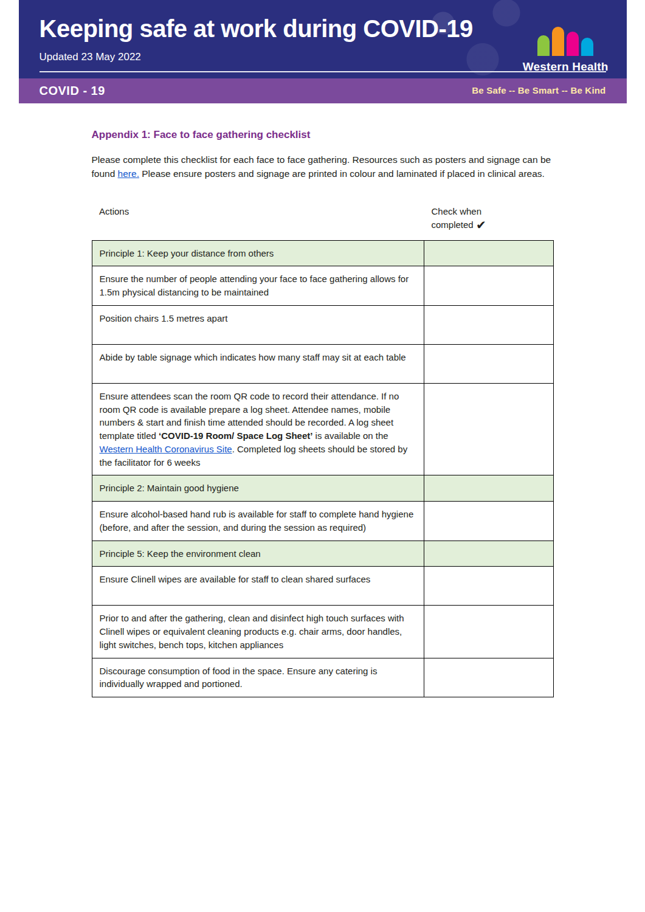Western Health
Keeping safe at work during COVID-19
Updated 23 May 2022
COVID - 19
Be Safe -- Be Smart -- Be Kind
Appendix 1: Face to face gathering checklist
Please complete this checklist for each face to face gathering. Resources such as posters and signage can be found here. Please ensure posters and signage are printed in colour and laminated if placed in clinical areas.
| Actions | Check when completed ✔ |
| --- | --- |
| Principle 1: Keep your distance from others | |
| Ensure the number of people attending your face to face gathering allows for 1.5m physical distancing to be maintained | |
| Position chairs 1.5 metres apart | |
| Abide by table signage which indicates how many staff may sit at each table | |
| Ensure attendees scan the room QR code to record their attendance. If no room QR code is available prepare a log sheet. Attendee names, mobile numbers & start and finish time attended should be recorded. A log sheet template titled ‘COVID-19 Room/ Space Log Sheet’ is available on the Western Health Coronavirus Site . Completed log sheets should be stored by the facilitator for 6 weeks | |
| Principle 2: Maintain good hygiene | |
| Ensure alcohol-based hand rub is available for staff to complete hand hygiene (before, and after the session, and during the session as required) | |
| Principle 5: Keep the environment clean | |
| Ensure Clinell wipes are available for staff to clean shared surfaces | |
| Prior to and after the gathering, clean and disinfect high touch surfaces with Clinell wipes or equivalent cleaning products e.g. chair arms, door handles, light switches, bench tops, kitchen appliances | |
| Discourage consumption of food in the space. Ensure any catering is individually wrapped and portioned. | |